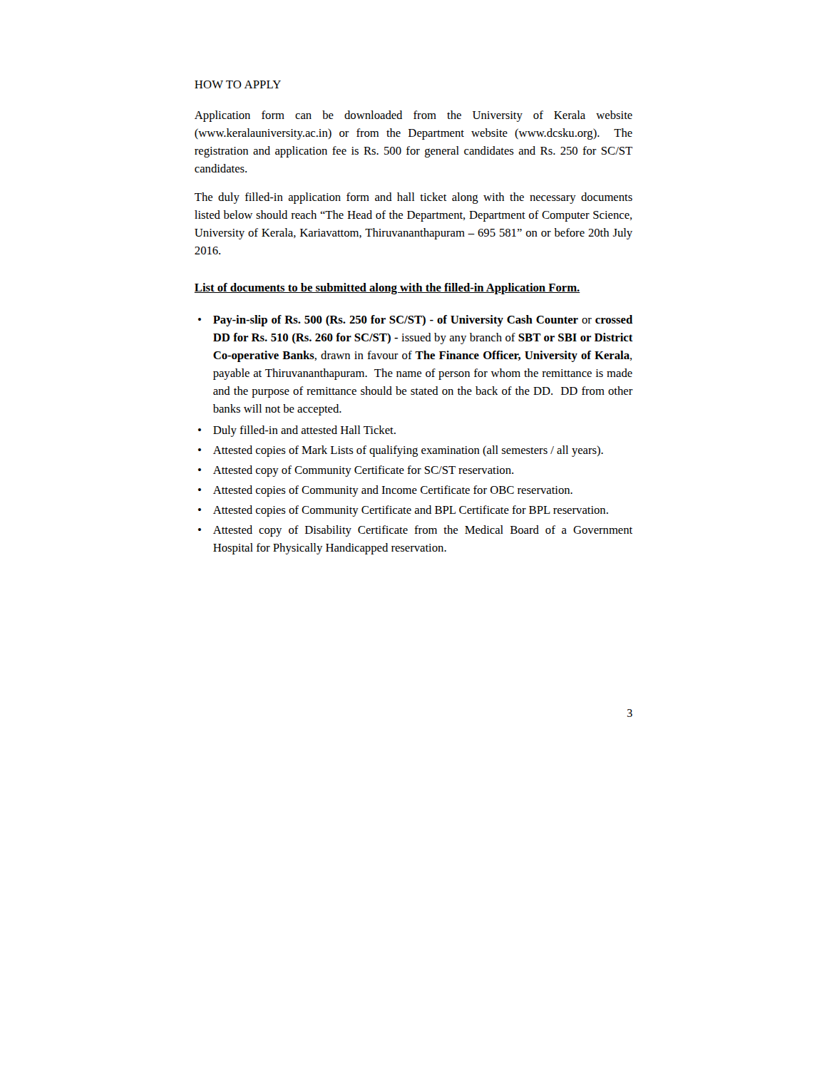HOW TO APPLY
Application form can be downloaded from the University of Kerala website (www.keralauniversity.ac.in) or from the Department website (www.dcsku.org). The registration and application fee is Rs. 500 for general candidates and Rs. 250 for SC/ST candidates.
The duly filled-in application form and hall ticket along with the necessary documents listed below should reach “The Head of the Department, Department of Computer Science, University of Kerala, Kariavattom, Thiruvananthapuram – 695 581” on or before 20th July 2016.
List of documents to be submitted along with the filled-in Application Form.
Pay-in-slip of Rs. 500 (Rs. 250 for SC/ST) - of University Cash Counter or crossed DD for Rs. 510 (Rs. 260 for SC/ST) - issued by any branch of SBT or SBI or District Co-operative Banks, drawn in favour of The Finance Officer, University of Kerala, payable at Thiruvananthapuram. The name of person for whom the remittance is made and the purpose of remittance should be stated on the back of the DD. DD from other banks will not be accepted.
Duly filled-in and attested Hall Ticket.
Attested copies of Mark Lists of qualifying examination (all semesters / all years).
Attested copy of Community Certificate for SC/ST reservation.
Attested copies of Community and Income Certificate for OBC reservation.
Attested copies of Community Certificate and BPL Certificate for BPL reservation.
Attested copy of Disability Certificate from the Medical Board of a Government Hospital for Physically Handicapped reservation.
3